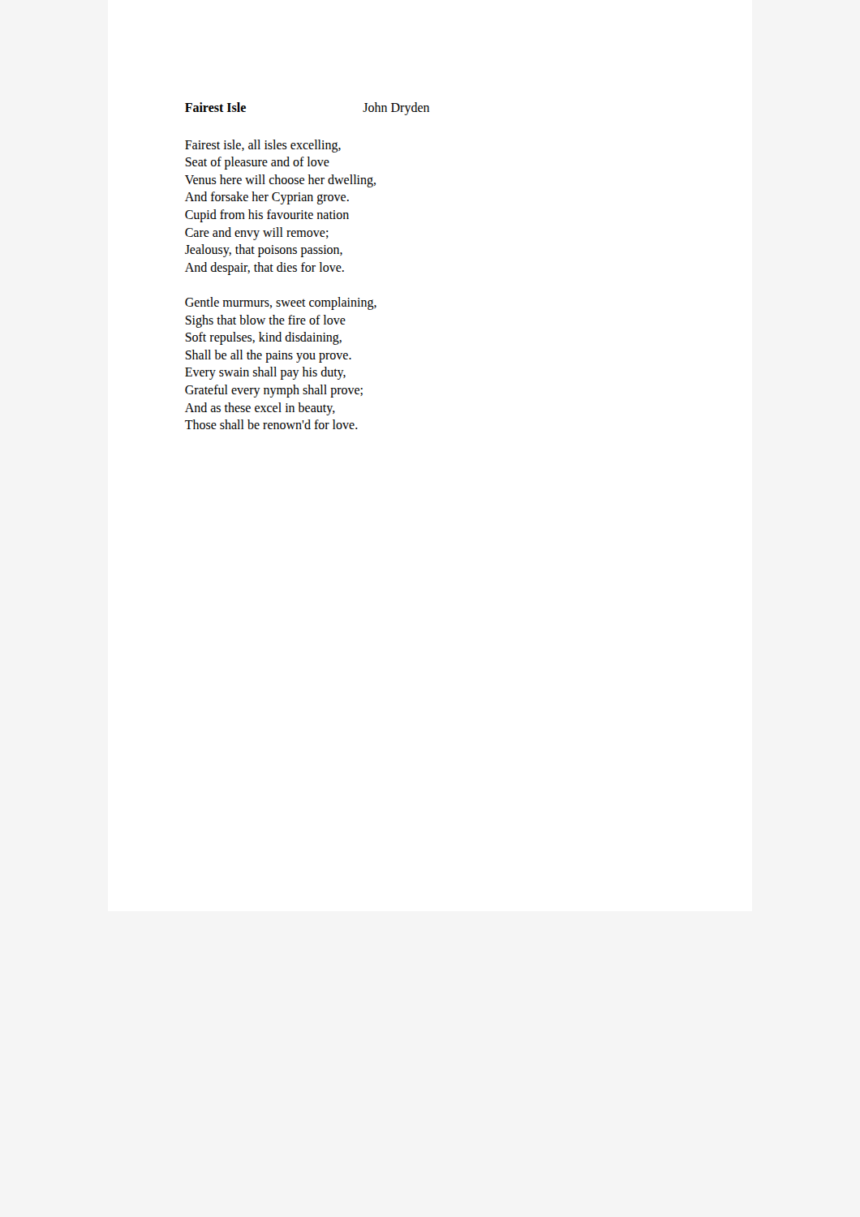Fairest IsleJohn Dryden
Fairest isle, all isles excelling,
Seat of pleasure and of love
Venus here will choose her dwelling,
And forsake her Cyprian grove.
Cupid from his favourite nation
Care and envy will remove;
Jealousy, that poisons passion,
And despair, that dies for love.
Gentle murmurs, sweet complaining,
Sighs that blow the fire of love
Soft repulses, kind disdaining,
Shall be all the pains you prove.
Every swain shall pay his duty,
Grateful every nymph shall prove;
And as these excel in beauty,
Those shall be renown'd for love.